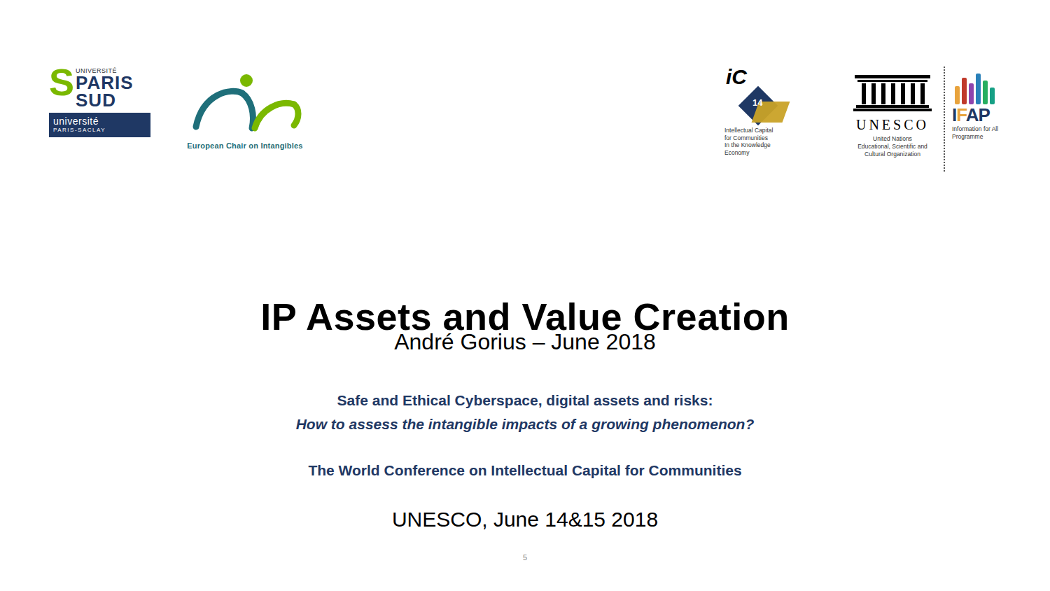S
Université
PARIS
SUD
université
PARIS-SACLAY
European Chair on Intangibles
iC
14
Intellectual Capital
for Communities
In the Knowledge
Economy
UNESCO
United Nations
Educational, Scientific and
Cultural Organization
IFAP
Information for All
Programme
IP Assets and Value Creation
André Gorius – June 2018
Safe and Ethical Cyberspace, digital assets and risks:
How to assess the intangible impacts of a growing phenomenon?
The World Conference on Intellectual Capital for Communities
UNESCO, June 14&15 2018
5